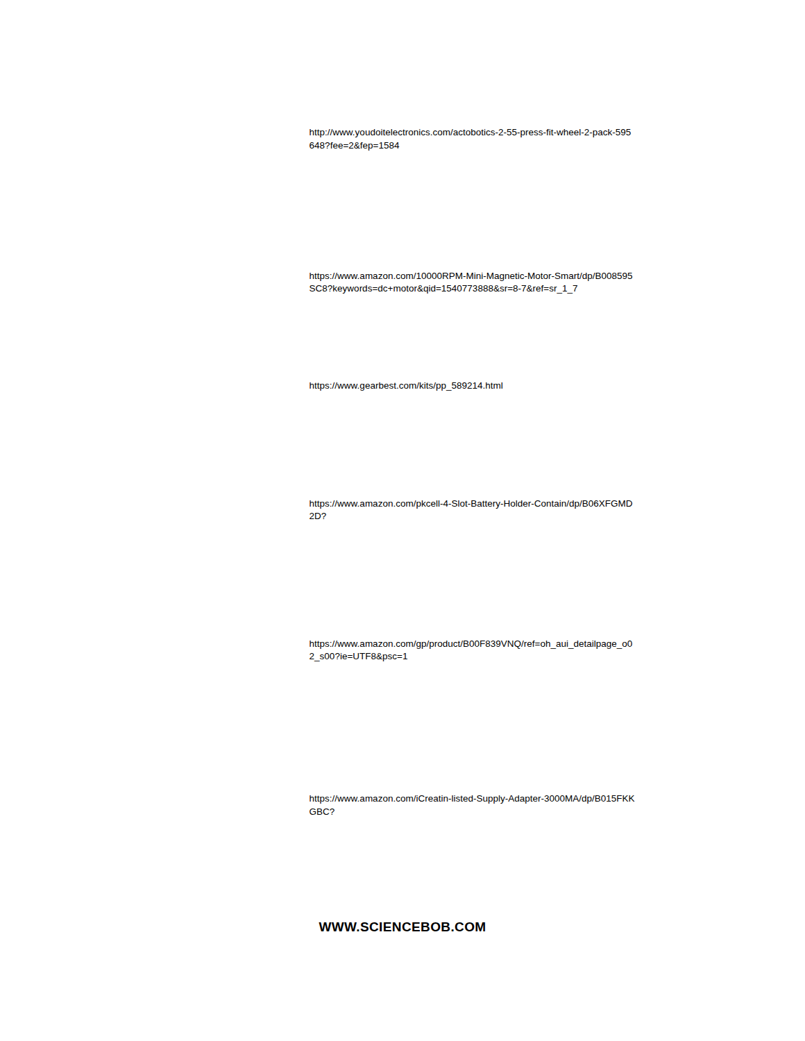| | http://www.youdoitelectronics.com/actobotics-2-55-press-fit-wheel-2-pack-595648?fee=2&fep=1584 |
| | https://www.amazon.com/10000RPM-Mini-Magnetic-Motor-Smart/dp/B008595SC8?keywords=dc+motor&qid=1540773888&sr=8-7&ref=sr_1_7 |
| | https://www.gearbest.com/kits/pp_589214.html |
| | https://www.amazon.com/pkcell-4-Slot-Battery-Holder-Contain/dp/B06XFGMD2D? |
| | https://www.amazon.com/gp/product/B00F839VNQ/ref=oh_aui_detailpage_o02_s00?ie=UTF8&psc=1 |
| | https://www.amazon.com/iCreatin-listed-Supply-Adapter-3000MA/dp/B015FKKGBC? |
WWW.SCIENCEBOB.COM